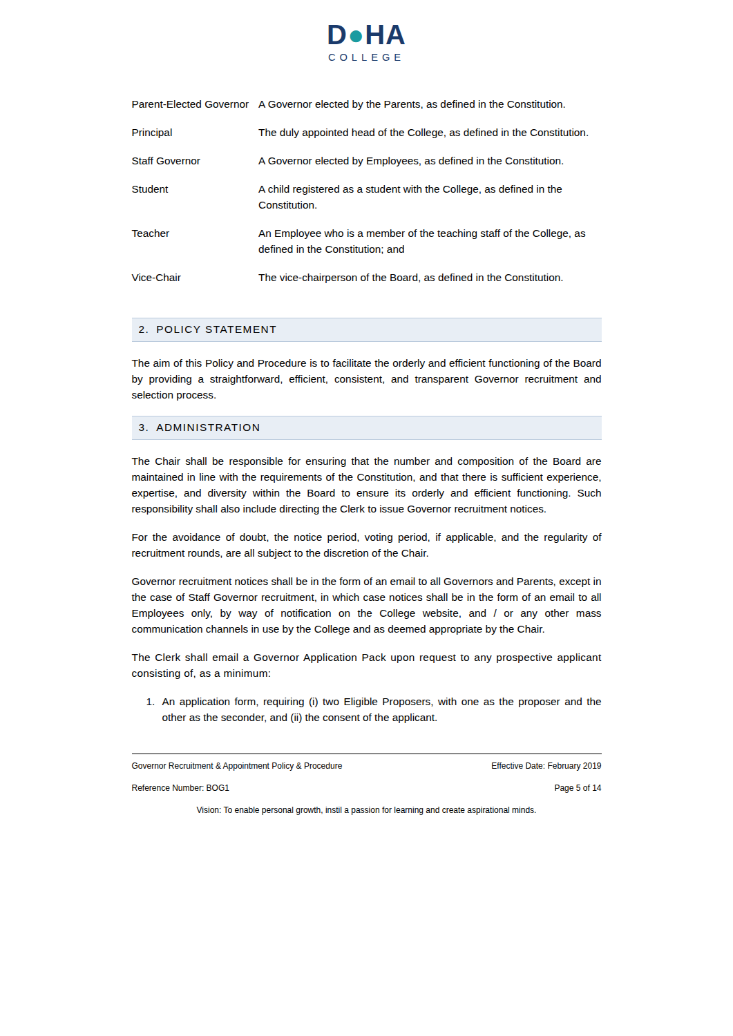D●HA
COLLEGE
| Parent-Elected Governor | A Governor elected by the Parents, as defined in the Constitution. |
| Principal | The duly appointed head of the College, as defined in the Constitution. |
| Staff Governor | A Governor elected by Employees, as defined in the Constitution. |
| Student | A child registered as a student with the College, as defined in the Constitution. |
| Teacher | An Employee who is a member of the teaching staff of the College, as defined in the Constitution; and |
| Vice-Chair | The vice-chairperson of the Board, as defined in the Constitution. |
2. POLICY STATEMENT
The aim of this Policy and Procedure is to facilitate the orderly and efficient functioning of the Board by providing a straightforward, efficient, consistent, and transparent Governor recruitment and selection process.
3. ADMINISTRATION
The Chair shall be responsible for ensuring that the number and composition of the Board are maintained in line with the requirements of the Constitution, and that there is sufficient experience, expertise, and diversity within the Board to ensure its orderly and efficient functioning. Such responsibility shall also include directing the Clerk to issue Governor recruitment notices.
For the avoidance of doubt, the notice period, voting period, if applicable, and the regularity of recruitment rounds, are all subject to the discretion of the Chair.
Governor recruitment notices shall be in the form of an email to all Governors and Parents, except in the case of Staff Governor recruitment, in which case notices shall be in the form of an email to all Employees only, by way of notification on the College website, and / or any other mass communication channels in use by the College and as deemed appropriate by the Chair.
The Clerk shall email a Governor Application Pack upon request to any prospective applicant consisting of, as a minimum:
An application form, requiring (i) two Eligible Proposers, with one as the proposer and the other as the seconder, and (ii) the consent of the applicant.
Governor Recruitment & Appointment Policy & Procedure Effective Date: February 2019
Reference Number: BOG1 Page 5 of 14
Vision: To enable personal growth, instil a passion for learning and create aspirational minds.